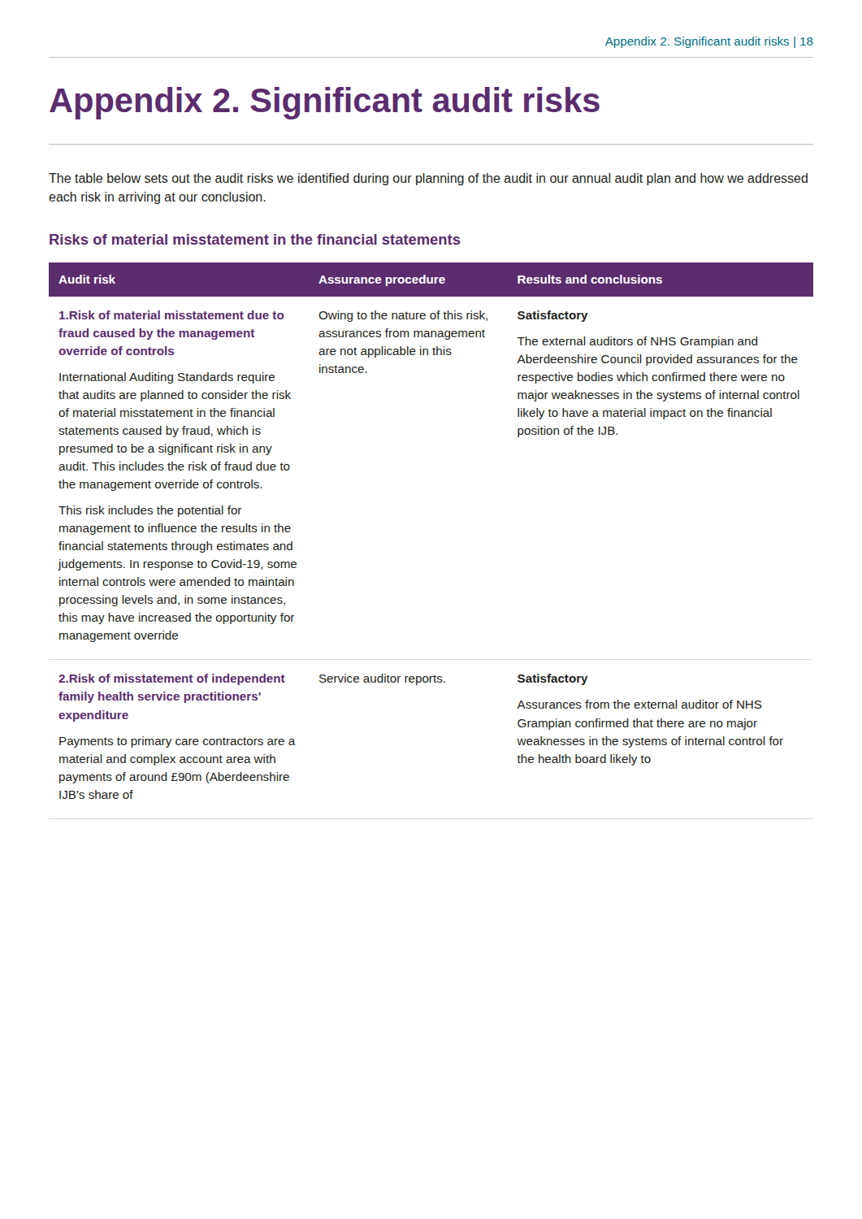Appendix 2. Significant audit risks | 18
Appendix 2. Significant audit risks
The table below sets out the audit risks we identified during our planning of the audit in our annual audit plan and how we addressed each risk in arriving at our conclusion.
Risks of material misstatement in the financial statements
| Audit risk | Assurance procedure | Results and conclusions |
| --- | --- | --- |
| 1.Risk of material misstatement due to fraud caused by the management override of controls International Auditing Standards require that audits are planned to consider the risk of material misstatement in the financial statements caused by fraud, which is presumed to be a significant risk in any audit. This includes the risk of fraud due to the management override of controls. This risk includes the potential for management to influence the results in the financial statements through estimates and judgements. In response to Covid-19, some internal controls were amended to maintain processing levels and, in some instances, this may have increased the opportunity for management override | Owing to the nature of this risk, assurances from management are not applicable in this instance. | Satisfactory The external auditors of NHS Grampian and Aberdeenshire Council provided assurances for the respective bodies which confirmed there were no major weaknesses in the systems of internal control likely to have a material impact on the financial position of the IJB. |
| 2.Risk of misstatement of independent family health service practitioners' expenditure Payments to primary care contractors are a material and complex account area with payments of around £90m (Aberdeenshire IJB's share of | Service auditor reports. | Satisfactory Assurances from the external auditor of NHS Grampian confirmed that there are no major weaknesses in the systems of internal control for the health board likely to |